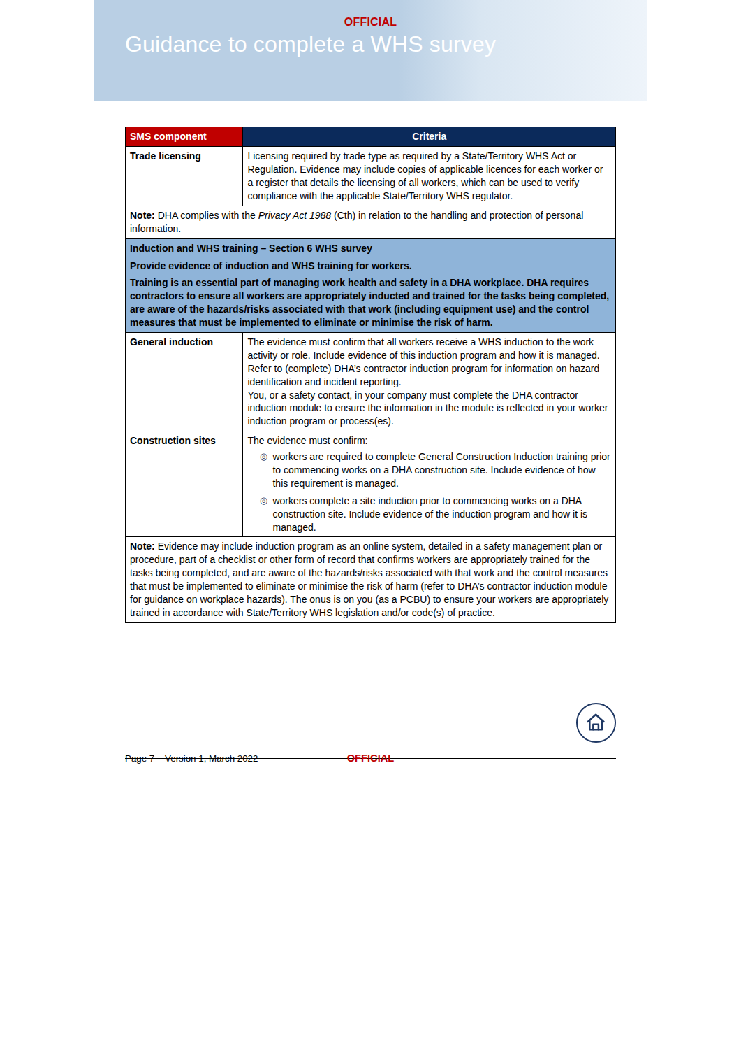OFFICIAL
Guidance to complete a WHS survey
| SMS component | Criteria |
| --- | --- |
| Trade licensing | Licensing required by trade type as required by a State/Territory WHS Act or Regulation. Evidence may include copies of applicable licences for each worker or a register that details the licensing of all workers, which can be used to verify compliance with the applicable State/Territory WHS regulator. |
| Note: DHA complies with the Privacy Act 1988 (Cth) in relation to the handling and protection of personal information. |
| Induction and WHS training – Section 6 WHS survey Provide evidence of induction and WHS training for workers. Training is an essential part of managing work health and safety in a DHA workplace. DHA requires contractors to ensure all workers are appropriately inducted and trained for the tasks being completed, are aware of the hazards/risks associated with that work (including equipment use) and the control measures that must be implemented to eliminate or minimise the risk of harm. |
| General induction | The evidence must confirm that all workers receive a WHS induction to the work activity or role. Include evidence of this induction program and how it is managed. Refer to (complete) DHA’s contractor induction program for information on hazard identification and incident reporting. You, or a safety contact, in your company must complete the DHA contractor induction module to ensure the information in the module is reflected in your worker induction program or process(es). |
| Construction sites | The evidence must confirm: workers are required to complete General Construction Induction training prior to commencing works on a DHA construction site. Include evidence of how this requirement is managed. workers complete a site induction prior to commencing works on a DHA construction site. Include evidence of the induction program and how it is managed. |
| Note: Evidence may include induction program as an online system, detailed in a safety management plan or procedure, part of a checklist or other form of record that confirms workers are appropriately trained for the tasks being completed, and are aware of the hazards/risks associated with that work and the control measures that must be implemented to eliminate or minimise the risk of harm (refer to DHA’s contractor induction module for guidance on workplace hazards). The onus is on you (as a PCBU) to ensure your workers are appropriately trained in accordance with State/Territory WHS legislation and/or code(s) of practice. |
Page 7 – Version 1, March 2022
OFFICIAL